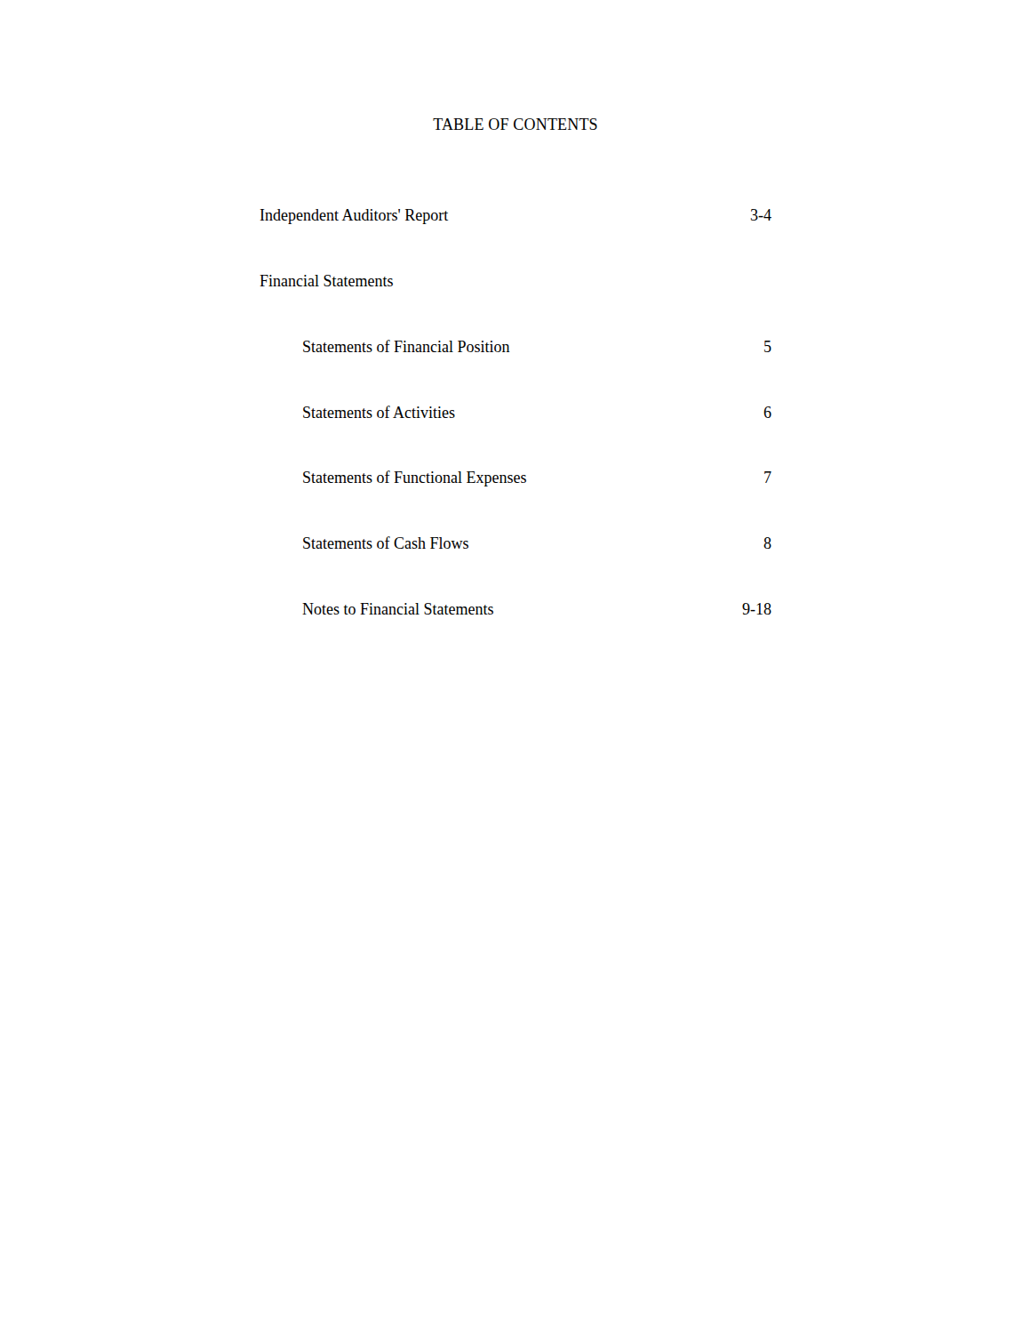TABLE OF CONTENTS
| Independent Auditors' Report | 3-4 |
| Financial Statements | |
| Statements of Financial Position | 5 |
| Statements of Activities | 6 |
| Statements of Functional Expenses | 7 |
| Statements of Cash Flows | 8 |
| Notes to Financial Statements | 9-18 |